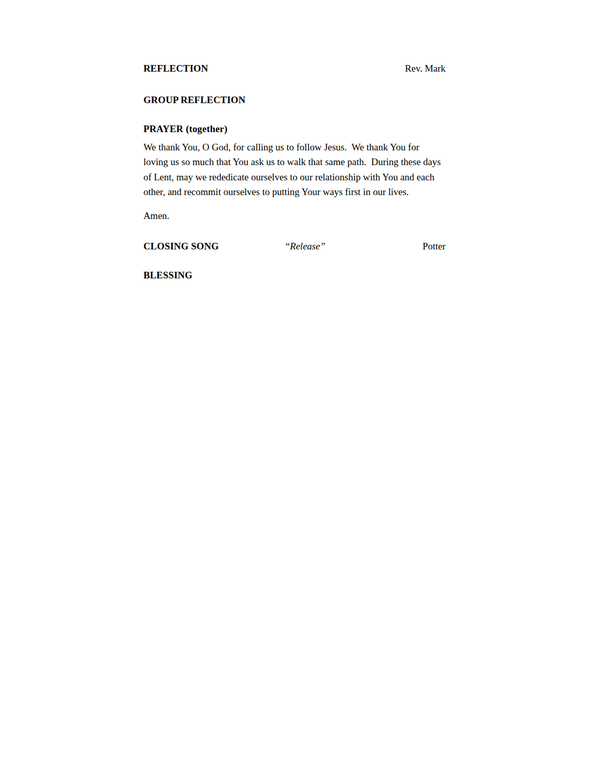REFLECTION Rev. Mark
GROUP REFLECTION
PRAYER (together)
We thank You, O God, for calling us to follow Jesus. We thank You for loving us so much that You ask us to walk that same path. During these days of Lent, may we rededicate ourselves to our relationship with You and each other, and recommit ourselves to putting Your ways first in our lives.
Amen.
CLOSING SONG “Release” Potter
BLESSING